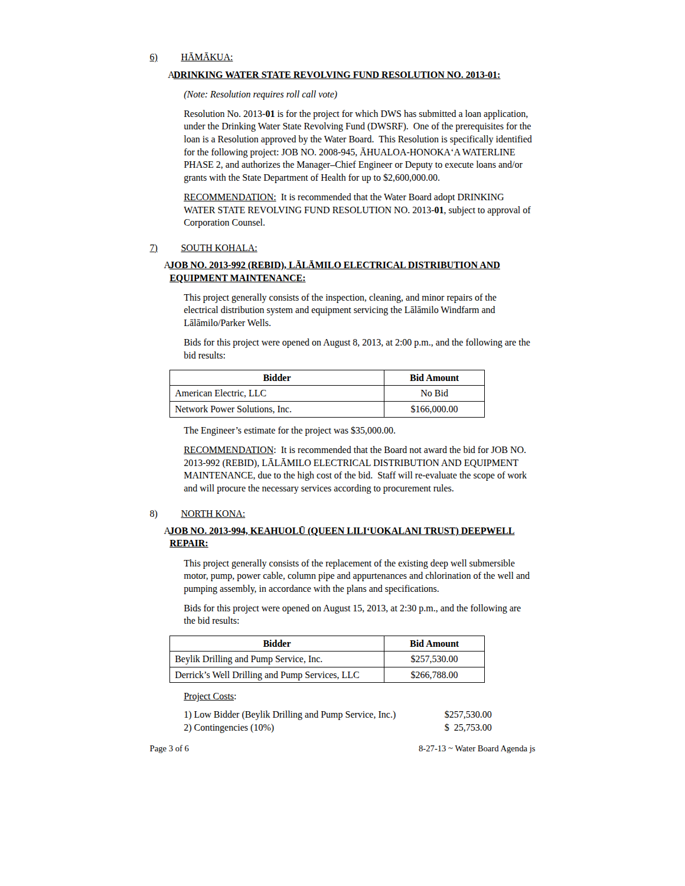6)
HĀMĀKUA:
A.
DRINKING WATER STATE REVOLVING FUND RESOLUTION NO. 2013-01:
(Note: Resolution requires roll call vote)
Resolution No. 2013-01 is for the project for which DWS has submitted a loan application, under the Drinking Water State Revolving Fund (DWSRF). One of the prerequisites for the loan is a Resolution approved by the Water Board. This Resolution is specifically identified for the following project: JOB NO. 2008-945, ĀHUALOA-HONOKAʻA WATERLINE PHASE 2, and authorizes the Manager–Chief Engineer or Deputy to execute loans and/or grants with the State Department of Health for up to $2,600,000.00.
RECOMMENDATION: It is recommended that the Water Board adopt DRINKING WATER STATE REVOLVING FUND RESOLUTION NO. 2013-01, subject to approval of Corporation Counsel.
7)
SOUTH KOHALA:
A.
JOB NO. 2013-992 (REBID), LĀLĀMILO ELECTRICAL DISTRIBUTION AND EQUIPMENT MAINTENANCE:
This project generally consists of the inspection, cleaning, and minor repairs of the electrical distribution system and equipment servicing the Lālāmilo Windfarm and Lālāmilo/Parker Wells.
Bids for this project were opened on August 8, 2013, at 2:00 p.m., and the following are the bid results:
| Bidder | Bid Amount |
| --- | --- |
| American Electric, LLC | No Bid |
| Network Power Solutions, Inc. | $166,000.00 |
The Engineer’s estimate for the project was $35,000.00.
RECOMMENDATION: It is recommended that the Board not award the bid for JOB NO. 2013-992 (REBID), LĀLĀMILO ELECTRICAL DISTRIBUTION AND EQUIPMENT MAINTENANCE, due to the high cost of the bid. Staff will re-evaluate the scope of work and will procure the necessary services according to procurement rules.
8)
NORTH KONA:
A.
JOB NO. 2013-994, KEAHUOLŪ (QUEEN LILIʻUOKALANI TRUST) DEEPWELL REPAIR:
This project generally consists of the replacement of the existing deep well submersible motor, pump, power cable, column pipe and appurtenances and chlorination of the well and pumping assembly, in accordance with the plans and specifications.
Bids for this project were opened on August 15, 2013, at 2:30 p.m., and the following are the bid results:
| Bidder | Bid Amount |
| --- | --- |
| Beylik Drilling and Pump Service, Inc. | $257,530.00 |
| Derrick’s Well Drilling and Pump Services, LLC | $266,788.00 |
Project Costs:
1) Low Bidder (Beylik Drilling and Pump Service, Inc.)
$257,530.00
2) Contingencies (10%)
$ 25,753.00
Page 3 of 6
8-27-13 ~ Water Board Agenda js